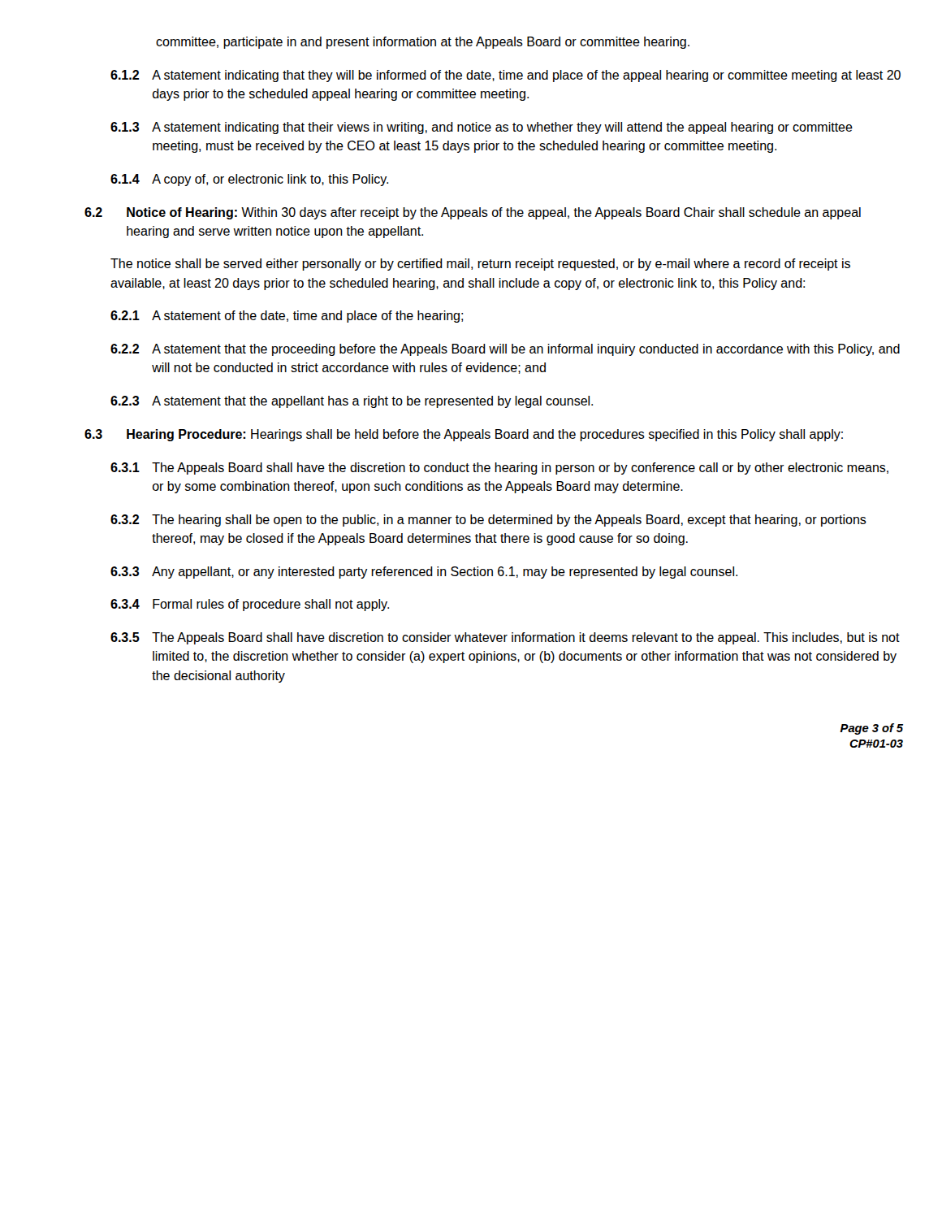committee, participate in and present information at the Appeals Board or committee hearing.
6.1.2 A statement indicating that they will be informed of the date, time and place of the appeal hearing or committee meeting at least 20 days prior to the scheduled appeal hearing or committee meeting.
6.1.3 A statement indicating that their views in writing, and notice as to whether they will attend the appeal hearing or committee meeting, must be received by the CEO at least 15 days prior to the scheduled hearing or committee meeting.
6.1.4 A copy of, or electronic link to, this Policy.
6.2 Notice of Hearing: Within 30 days after receipt by the Appeals of the appeal, the Appeals Board Chair shall schedule an appeal hearing and serve written notice upon the appellant.
The notice shall be served either personally or by certified mail, return receipt requested, or by e-mail where a record of receipt is available, at least 20 days prior to the scheduled hearing, and shall include a copy of, or electronic link to, this Policy and:
6.2.1 A statement of the date, time and place of the hearing;
6.2.2 A statement that the proceeding before the Appeals Board will be an informal inquiry conducted in accordance with this Policy, and will not be conducted in strict accordance with rules of evidence; and
6.2.3 A statement that the appellant has a right to be represented by legal counsel.
6.3 Hearing Procedure: Hearings shall be held before the Appeals Board and the procedures specified in this Policy shall apply:
6.3.1 The Appeals Board shall have the discretion to conduct the hearing in person or by conference call or by other electronic means, or by some combination thereof, upon such conditions as the Appeals Board may determine.
6.3.2 The hearing shall be open to the public, in a manner to be determined by the Appeals Board, except that hearing, or portions thereof, may be closed if the Appeals Board determines that there is good cause for so doing.
6.3.3 Any appellant, or any interested party referenced in Section 6.1, may be represented by legal counsel.
6.3.4 Formal rules of procedure shall not apply.
6.3.5 The Appeals Board shall have discretion to consider whatever information it deems relevant to the appeal. This includes, but is not limited to, the discretion whether to consider (a) expert opinions, or (b) documents or other information that was not considered by the decisional authority
Page 3 of 5
CP#01-03